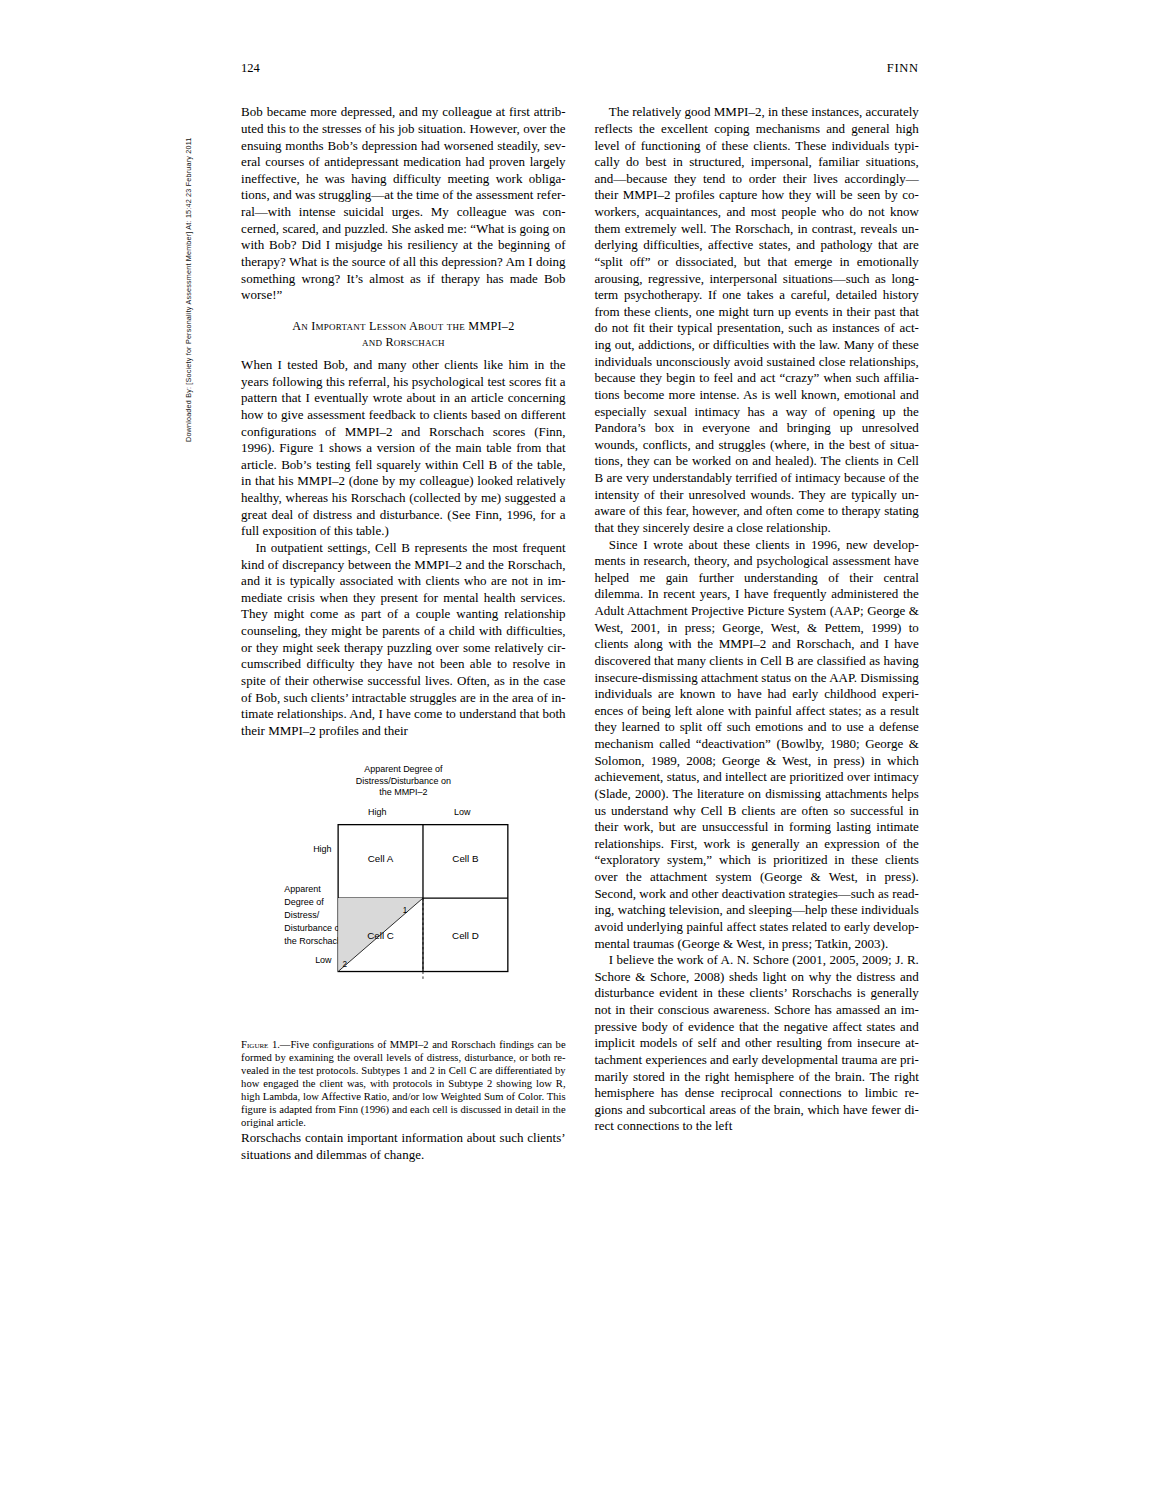Downloaded By: [Society for Personality Assessment Member] At: 15:42 23 February 2011
124 FINN
Bob became more depressed, and my colleague at first attributed this to the stresses of his job situation. However, over the ensuing months Bob’s depression had worsened steadily, several courses of antidepressant medication had proven largely ineffective, he was having difficulty meeting work obligations, and was struggling—at the time of the assessment referral—with intense suicidal urges. My colleague was concerned, scared, and puzzled. She asked me: “What is going on with Bob? Did I misjudge his resiliency at the beginning of therapy? What is the source of all this depression? Am I doing something wrong? It’s almost as if therapy has made Bob worse!”
An Important Lesson About the MMPI–2
and Rorschach
When I tested Bob, and many other clients like him in the years following this referral, his psychological test scores fit a pattern that I eventually wrote about in an article concerning how to give assessment feedback to clients based on different configurations of MMPI–2 and Rorschach scores (Finn, 1996). Figure 1 shows a version of the main table from that article. Bob’s testing fell squarely within Cell B of the table, in that his MMPI–2 (done by my colleague) looked relatively healthy, whereas his Rorschach (collected by me) suggested a great deal of distress and disturbance. (See Finn, 1996, for a full exposition of this table.)
In outpatient settings, Cell B represents the most frequent kind of discrepancy between the MMPI–2 and the Rorschach, and it is typically associated with clients who are not in immediate crisis when they present for mental health services. They might come as part of a couple wanting relationship counseling, they might be parents of a child with difficulties, or they might seek therapy puzzling over some relatively circumscribed difficulty they have not been able to resolve in spite of their otherwise successful lives. Often, as in the case of Bob, such clients’ intractable struggles are in the area of intimate relationships. And, I have come to understand that both their MMPI–2 profiles and their
Apparent Degree of Distress/Disturbance on the MMPI–2 High Low High Low Apparent Degree of Distress/ Disturbance on the Rorschach Cell A Cell B Cell C Cell D 1 2
Figure 1.—Five configurations of MMPI–2 and Rorschach findings can be formed by examining the overall levels of distress, disturbance, or both revealed in the test protocols. Subtypes 1 and 2 in Cell C are differentiated by how engaged the client was, with protocols in Subtype 2 showing low R, high Lambda, low Affective Ratio, and/or low Weighted Sum of Color. This figure is adapted from Finn (1996) and each cell is discussed in detail in the original article.
Rorschachs contain important information about such clients’ situations and dilemmas of change.
The relatively good MMPI–2, in these instances, accurately reflects the excellent coping mechanisms and general high level of functioning of these clients. These individuals typically do best in structured, impersonal, familiar situations, and—because they tend to order their lives accordingly—their MMPI–2 profiles capture how they will be seen by coworkers, acquaintances, and most people who do not know them extremely well. The Rorschach, in contrast, reveals underlying difficulties, affective states, and pathology that are “split off” or dissociated, but that emerge in emotionally arousing, regressive, interpersonal situations—such as long-term psychotherapy. If one takes a careful, detailed history from these clients, one might turn up events in their past that do not fit their typical presentation, such as instances of acting out, addictions, or difficulties with the law. Many of these individuals unconsciously avoid sustained close relationships, because they begin to feel and act “crazy” when such affiliations become more intense. As is well known, emotional and especially sexual intimacy has a way of opening up the Pandora’s box in everyone and bringing up unresolved wounds, conflicts, and struggles (where, in the best of situations, they can be worked on and healed). The clients in Cell B are very understandably terrified of intimacy because of the intensity of their unresolved wounds. They are typically unaware of this fear, however, and often come to therapy stating that they sincerely desire a close relationship.
Since I wrote about these clients in 1996, new developments in research, theory, and psychological assessment have helped me gain further understanding of their central dilemma. In recent years, I have frequently administered the Adult Attachment Projective Picture System (AAP; George & West, 2001, in press; George, West, & Pettem, 1999) to clients along with the MMPI–2 and Rorschach, and I have discovered that many clients in Cell B are classified as having insecure-dismissing attachment status on the AAP. Dismissing individuals are known to have had early childhood experiences of being left alone with painful affect states; as a result they learned to split off such emotions and to use a defense mechanism called “deactivation” (Bowlby, 1980; George & Solomon, 1989, 2008; George & West, in press) in which achievement, status, and intellect are prioritized over intimacy (Slade, 2000). The literature on dismissing attachments helps us understand why Cell B clients are often so successful in their work, but are unsuccessful in forming lasting intimate relationships. First, work is generally an expression of the “exploratory system,” which is prioritized in these clients over the attachment system (George & West, in press). Second, work and other deactivation strategies—such as reading, watching television, and sleeping—help these individuals avoid underlying painful affect states related to early developmental traumas (George & West, in press; Tatkin, 2003).
I believe the work of A. N. Schore (2001, 2005, 2009; J. R. Schore & Schore, 2008) sheds light on why the distress and disturbance evident in these clients’ Rorschachs is generally not in their conscious awareness. Schore has amassed an impressive body of evidence that the negative affect states and implicit models of self and other resulting from insecure attachment experiences and early developmental trauma are primarily stored in the right hemisphere of the brain. The right hemisphere has dense reciprocal connections to limbic regions and subcortical areas of the brain, which have fewer direct connections to the left